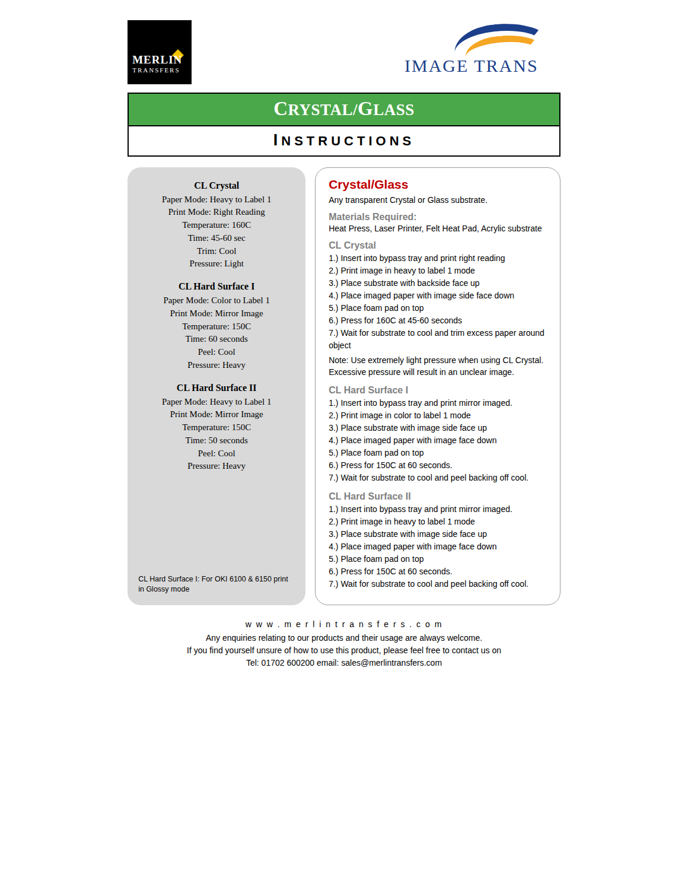MERLIN
TRANSFERS
IMAGE TRANS
CRYSTAL/GLASS
INSTRUCTIONS
CL Crystal
Paper Mode: Heavy to Label 1
Print Mode: Right Reading
Temperature: 160C
Time: 45-60 sec
Trim: Cool
Pressure: Light
CL Hard Surface I
Paper Mode: Color to Label 1
Print Mode: Mirror Image
Temperature: 150C
Time: 60 seconds
Peel: Cool
Pressure: Heavy
CL Hard Surface II
Paper Mode: Heavy to Label 1
Print Mode: Mirror Image
Temperature: 150C
Time: 50 seconds
Peel: Cool
Pressure: Heavy
CL Hard Surface I: For OKI 6100 & 6150 print in Glossy mode
Crystal/Glass
Any transparent Crystal or Glass substrate.
Materials Required:
Heat Press, Laser Printer, Felt Heat Pad, Acrylic substrate
CL Crystal
1.) Insert into bypass tray and print right reading
2.) Print image in heavy to label 1 mode
3.) Place substrate with backside face up
4.) Place imaged paper with image side face down
5.) Place foam pad on top
6.) Press for 160C at 45-60 seconds
7.) Wait for substrate to cool and trim excess paper around object
Note: Use extremely light pressure when using CL Crystal. Excessive pressure will result in an unclear image.
CL Hard Surface I
1.) Insert into bypass tray and print mirror imaged.
2.) Print image in color to label 1 mode
3.) Place substrate with image side face up
4.) Place imaged paper with image face down
5.) Place foam pad on top
6.) Press for 150C at 60 seconds.
7.) Wait for substrate to cool and peel backing off cool.
CL Hard Surface II
1.) Insert into bypass tray and print mirror imaged.
2.) Print image in heavy to label 1 mode
3.) Place substrate with image side face up
4.) Place imaged paper with image face down
5.) Place foam pad on top
6.) Press for 150C at 60 seconds.
7.) Wait for substrate to cool and peel backing off cool.
w w w . m e r l i n t r a n s f e r s . c o m
Any enquiries relating to our products and their usage are always welcome.
If you find yourself unsure of how to use this product, please feel free to contact us on
Tel: 01702 600200 email: sales@merlintransfers.com